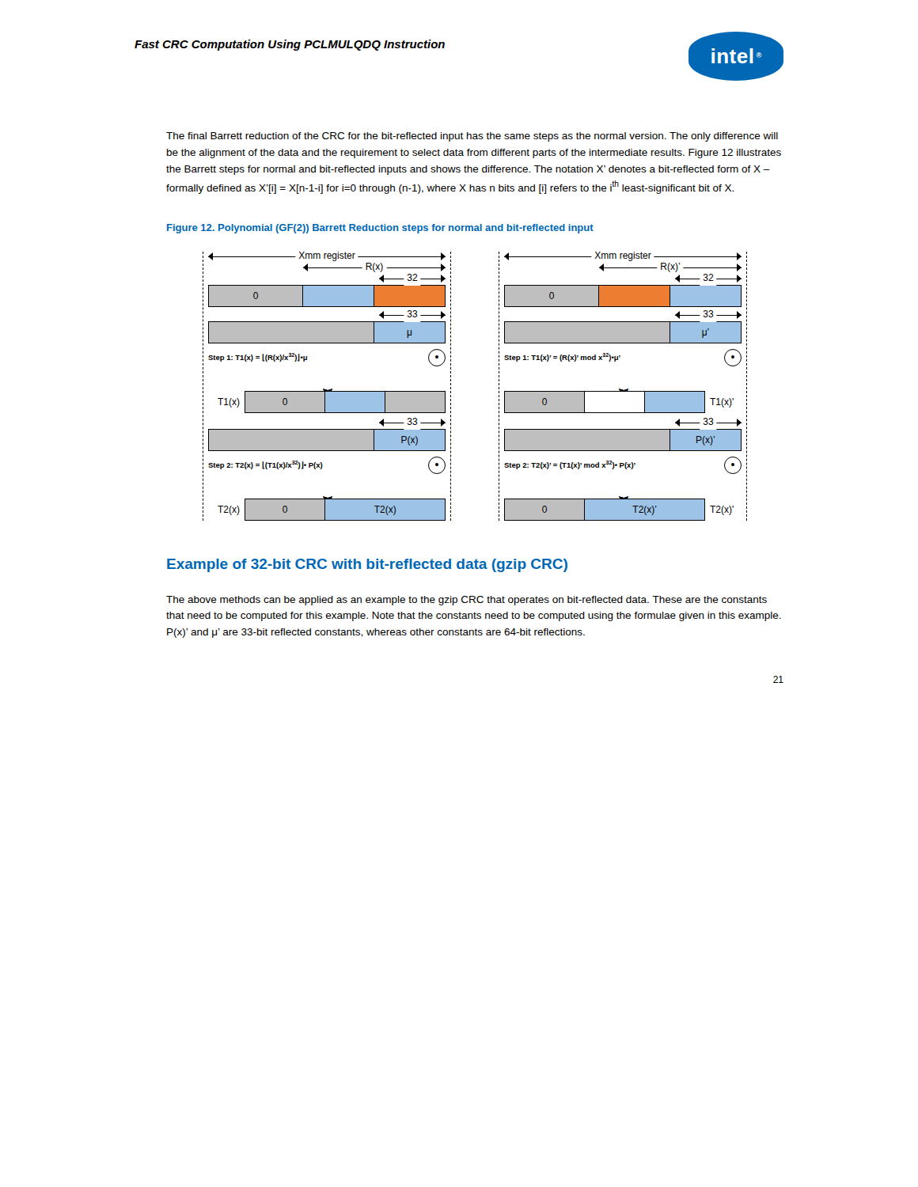Fast CRC Computation Using PCLMULQDQ Instruction
intel®
The final Barrett reduction of the CRC for the bit-reflected input has the same steps as the normal version. The only difference will be the alignment of the data and the requirement to select data from different parts of the intermediate results. Figure 12 illustrates the Barrett steps for normal and bit-reflected inputs and shows the difference. The notation X’ denotes a bit-reflected form of X – formally defined as X’[i] = X[n-1-i] for i=0 through (n-1), where X has n bits and [i] refers to the ith least-significant bit of X.
Figure 12. Polynomial (GF(2)) Barrett Reduction steps for normal and bit-reflected input
Xmm register
R(x)
32
0
33
μ
Step 1: T1(x) = ⌊(R(x)/x32)⌋•μ
•
⏟
T1(x)
0
33
P(x)
Step 2: T2(x) = ⌊(T1(x)/x32)⌋• P(x)
•
⏟
T2(x)
0
T2(x)
Xmm register
R(x)’
32
0
33
μ’
Step 1: T1(x)’ = (R(x)’ mod x32)•μ’
•
⏟
0
T1(x)'
33
P(x)’
Step 2: T2(x)’ = (T1(x)’ mod x32)• P(x)’
•
⏟
0
T2(x)’
T2(x)'
Example of 32-bit CRC with bit-reflected data (gzip CRC)
The above methods can be applied as an example to the gzip CRC that operates on bit-reflected data. These are the constants that need to be computed for this example. Note that the constants need to be computed using the formulae given in this example. P(x)’ and μ’ are 33-bit reflected constants, whereas other constants are 64-bit reflections.
21